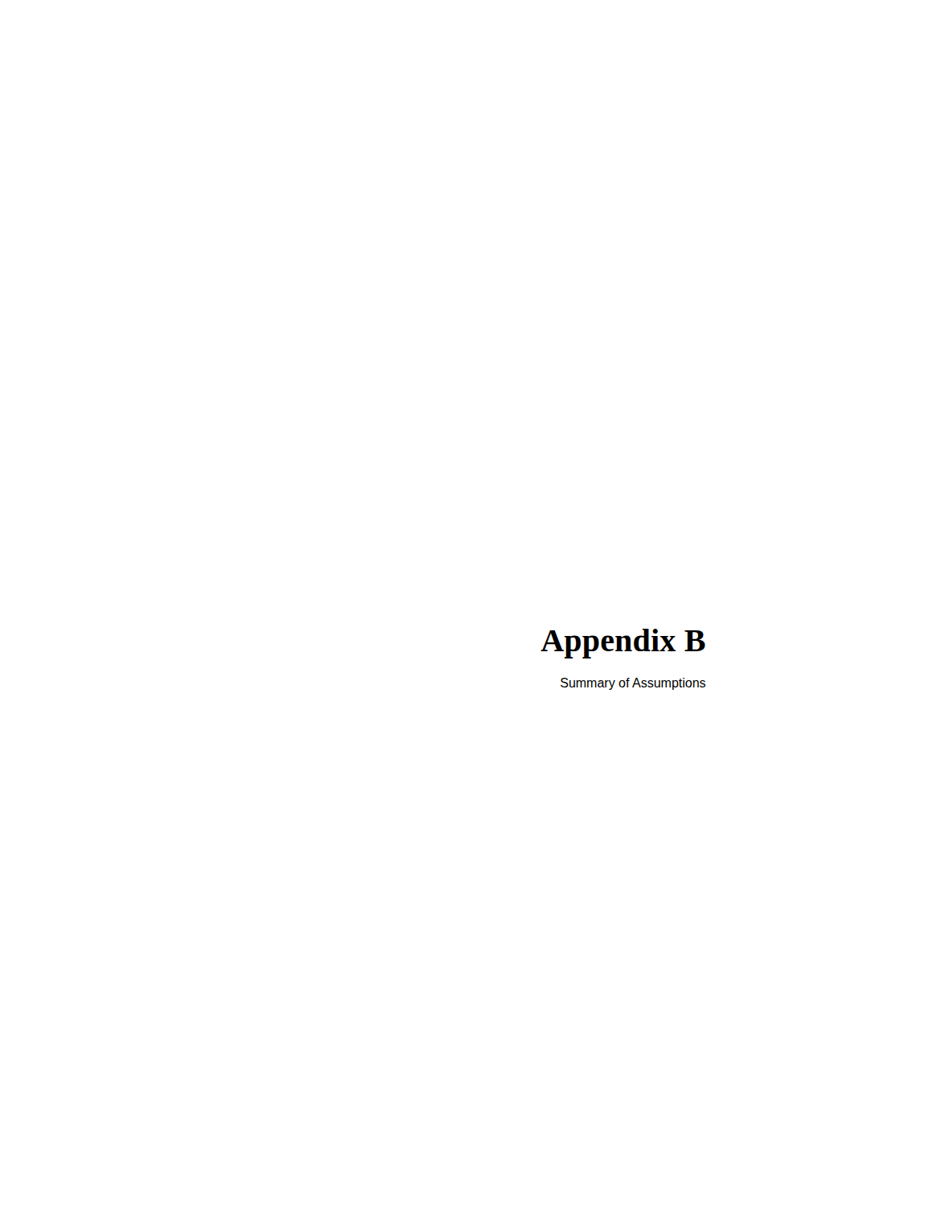Appendix B
Summary of Assumptions